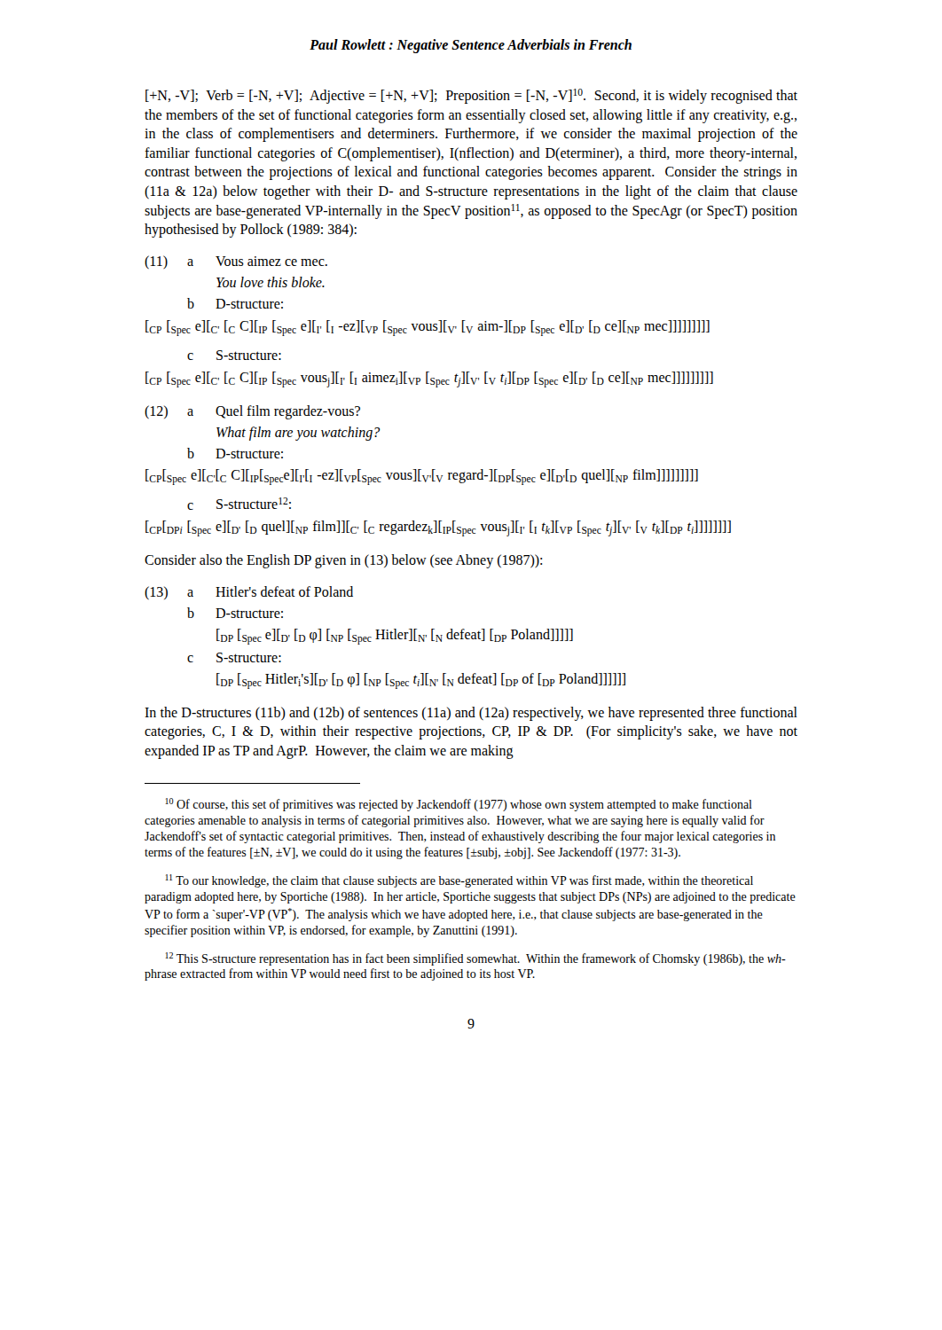Paul Rowlett : Negative Sentence Adverbials in French
[+N, -V]; Verb = [-N, +V]; Adjective = [+N, +V]; Preposition = [-N, -V]10. Second, it is widely recognised that the members of the set of functional categories form an essentially closed set, allowing little if any creativity, e.g., in the class of complementisers and determiners. Furthermore, if we consider the maximal projection of the familiar functional categories of C(omplementiser), I(nflection) and D(eterminer), a third, more theory-internal, contrast between the projections of lexical and functional categories becomes apparent. Consider the strings in (11a & 12a) below together with their D- and S-structure representations in the light of the claim that clause subjects are base-generated VP-internally in the SpecV position11, as opposed to the SpecAgr (or SpecT) position hypothesised by Pollock (1989: 384):
(11) a Vous aimez ce mec.
You love this bloke.
b D-structure:
[CP [Spec e][C' [C C][IP [Spec e][I' [I -ez][VP [Spec vous][V' [V aim-][DP [Spec e][D' [D ce][NP mec]]]]]]]]]
c S-structure:
[CP [Spec e][C' [C C][IP [Spec vousj][I' [I aimezi][VP [Spec tj][V' [V ti][DP [Spec e][D' [D ce][NP mec]]]]]]]]]
(12) a Quel film regardez-vous?
What film are you watching?
b D-structure:
[CP[Spec e][C'[C C][IP[Spece][I'[I -ez][VP[Spec vous][V'[V regard-][DP[Spec e][D'[D quel][NP film]]]]]]]]]
c S-structure12:
[CP[DPi [Spec e][D' [D quel][NP film]][C' [C regardezk][IP[Spec vousj][I' [I tk][VP [Spec tj][V' [V tk][DP ti]]]]]]]]
Consider also the English DP given in (13) below (see Abney (1987)):
(13) a Hitler's defeat of Poland
b D-structure:
[DP [Spec e][D' [D φ] [NP [Spec Hitler][N' [N defeat] [DP Poland]]]]]
c S-structure:
[DP [Spec Hitleri's][D' [D φ] [NP [Spec ti][N' [N defeat] [DP of [DP Poland]]]]]]
In the D-structures (11b) and (12b) of sentences (11a) and (12a) respectively, we have represented three functional categories, C, I & D, within their respective projections, CP, IP & DP. (For simplicity's sake, we have not expanded IP as TP and AgrP. However, the claim we are making
10 Of course, this set of primitives was rejected by Jackendoff (1977) whose own system attempted to make functional categories amenable to analysis in terms of categorial primitives also. However, what we are saying here is equally valid for Jackendoff's set of syntactic categorial primitives. Then, instead of exhaustively describing the four major lexical categories in terms of the features [±N, ±V], we could do it using the features [±subj, ±obj]. See Jackendoff (1977: 31-3).
11 To our knowledge, the claim that clause subjects are base-generated within VP was first made, within the theoretical paradigm adopted here, by Sportiche (1988). In her article, Sportiche suggests that subject DPs (NPs) are adjoined to the predicate VP to form a `super'-VP (VP*). The analysis which we have adopted here, i.e., that clause subjects are base-generated in the specifier position within VP, is endorsed, for example, by Zanuttini (1991).
12 This S-structure representation has in fact been simplified somewhat. Within the framework of Chomsky (1986b), the wh-phrase extracted from within VP would need first to be adjoined to its host VP.
9